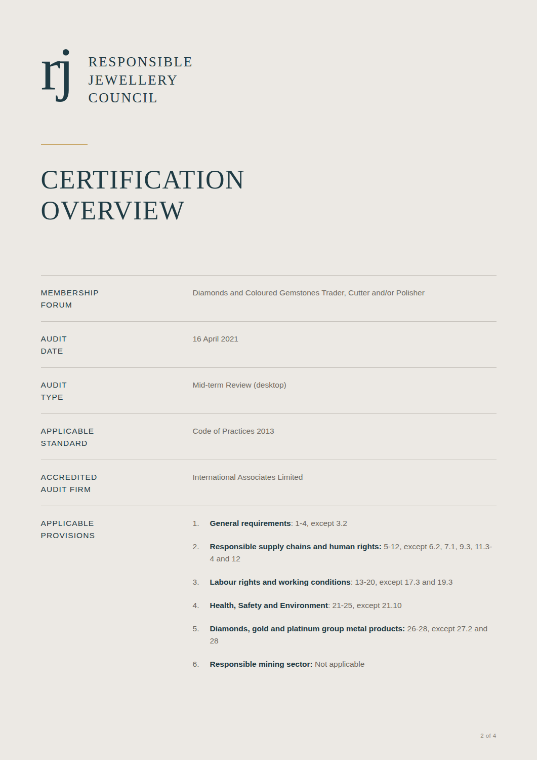rj
Responsible
Jewellery
Council
Certification Overview
| Membership Forum | Diamonds and Coloured Gemstones Trader, Cutter and/or Polisher |
| Audit Date | 16 April 2021 |
| Audit Type | Mid-term Review (desktop) |
| Applicable Standard | Code of Practices 2013 |
| Accredited Audit Firm | International Associates Limited |
| Applicable Provisions | General requirements : 1-4, except 3.2 Responsible supply chains and human rights: 5-12, except 6.2, 7.1, 9.3, 11.3-4 and 12 Labour rights and working conditions : 13-20, except 17.3 and 19.3 Health, Safety and Environment : 21-25, except 21.10 Diamonds, gold and platinum group metal products: 26-28, except 27.2 and 28 Responsible mining sector: Not applicable |
2 of 4